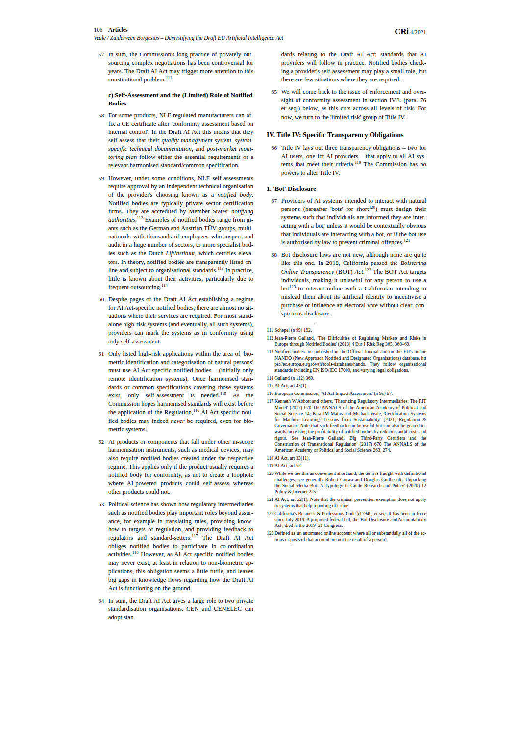106 Articles
Veale / Zuiderveen Borgesius – Demystifying the Draft EU Artificial Intelligence Act
CRi 4/2021
57
In sum, the Commission's long practice of privately outsourcing complex negotiations has been controversial for years. The Draft AI Act may trigger more attention to this constitutional problem.111
c) Self-Assessment and the (Limited) Role of Notified Bodies
58
For some products, NLF-regulated manufacturers can affix a CE certificate after 'conformity assessment based on internal control'. In the Draft AI Act this means that they self-assess that their quality management system, system-specific technical documentation, and post-market monitoring plan follow either the essential requirements or a relevant harmonised standard/common specification.
59
However, under some conditions, NLF self-assessments require approval by an independent technical organisation of the provider's choosing known as a notified body. Notified bodies are typically private sector certification firms. They are accredited by Member States' notifying authorities.112 Examples of notified bodies range from giants such as the German and Austrian TÜV groups, multinationals with thousands of employees who inspect and audit in a huge number of sectors, to more specialist bodies such as the Dutch Liftinstituut, which certifies elevators. In theory, notified bodies are transparently listed online and subject to organisational standards.113 In practice, little is known about their activities, particularly due to frequent outsourcing.114
60
Despite pages of the Draft AI Act establishing a regime for AI Act-specific notified bodies, there are almost no situations where their services are required. For most standalone high-risk systems (and eventually, all such systems), providers can mark the systems as in conformity using only self-assessment.
61
Only listed high-risk applications within the area of 'biometric identification and categorisation of natural persons' must use AI Act-specific notified bodies – (initially only remote identification systems). Once harmonised standards or common specifications covering those systems exist, only self-assessment is needed.115 As the Commission hopes harmonised standards will exist before the application of the Regulation,116 AI Act-specific notified bodies may indeed never be required, even for biometric systems.
62
AI products or components that fall under other in-scope harmonisation instruments, such as medical devices, may also require notified bodies created under the respective regime. This applies only if the product usually requires a notified body for conformity, as not to create a loophole where AI-powered products could self-assess whereas other products could not.
63
Political science has shown how regulatory intermediaries such as notified bodies play important roles beyond assurance, for example in translating rules, providing know-how to targets of regulation, and providing feedback to regulators and standard-setters.117 The Draft AI Act obliges notified bodies to participate in co-ordination activities.118 However, as AI Act specific notified bodies may never exist, at least in relation to non-biometric applications, this obligation seems a little futile, and leaves big gaps in knowledge flows regarding how the Draft AI Act is functioning on-the-ground.
64
In sum, the Draft AI Act gives a large role to two private standardisation organisations. CEN and CENELEC can adopt stan-
dards relating to the Draft AI Act; standards that AI providers will follow in practice. Notified bodies checking a provider's self-assessment may play a small role, but there are few situations where they are required.
65
We will come back to the issue of enforcement and oversight of conformity assessment in section IV.3. (para. 76 et seq.) below, as this cuts across all levels of risk. For now, we turn to the 'limited risk' group of Title IV.
IV. Title IV: Specific Transparency Obligations
66
Title IV lays out three transparency obligations – two for AI users, one for AI providers – that apply to all AI systems that meet their criteria.119 The Commission has no powers to alter Title IV.
1. 'Bot' Disclosure
67
Providers of AI systems intended to interact with natural persons (hereafter 'bots' for short120) must design their systems such that individuals are informed they are interacting with a bot, unless it would be contextually obvious that individuals are interacting with a bot, or if the bot use is authorised by law to prevent criminal offences.121
68
Bot disclosure laws are not new, although none are quite like this one. In 2018, California passed the Bolstering Online Transparency (BOT) Act.122 The BOT Act targets individuals, making it unlawful for any person to use a bot123 to interact online with a Californian intending to mislead them about its artificial identity to incentivise a purchase or influence an electoral vote without clear, conspicuous disclosure.
111
Schepel (n 99) 192.
112
Jean-Pierre Galland, 'The Difficulties of Regulating Markets and Risks in Europe through Notified Bodies' (2013) 4 Eur J Risk Reg 365, 368–69.
113
Notified bodies are published in the Official Journal and on the EU's online NANDO (New Approach Notified and Designated Organisations) database. https://ec.europa.eu/growth/tools-databases/nando. They follow organisational standards including EN ISO/IEC 17000, and varying legal obligations.
114
Galland (n 112) 369.
115
AI Act, art 43(1).
116
European Commission, 'AI Act Impact Assessment' (n 95) 57.
117
Kenneth W Abbott and others, 'Theorizing Regulatory Intermediaries: The RIT Model' (2017) 670 The ANNALS of the American Academy of Political and Social Science 14; Kira JM Matus and Michael Veale, 'Certification Systems for Machine Learning: Lessons from Sustainability' [2021] Regulation & Governance. Note that such feedback can be useful but can also be geared towards increasing the profitability of notified bodies by reducing audit costs and rigour. See Jean-Pierre Galland, 'Big Third-Party Certifiers and the Construction of Transnational Regulation' (2017) 670 The ANNALS of the American Academy of Political and Social Science 263, 274.
118
AI Act, art 33(11).
119
AI Act, art 52.
120
While we use this as convenient shorthand, the term is fraught with definitional challenges; see generally Robert Gorwa and Douglas Guilbeault, 'Unpacking the Social Media Bot: A Typology to Guide Research and Policy' (2020) 12 Policy & Internet 225.
121
AI Act, art 52(1). Note that the criminal prevention exemption does not apply to systems that help reporting of crime.
122
California's Business & Professions Code §17940, et seq. It has been in force since July 2019. A proposed federal bill, the 'Bot Disclosure and Accountability Act', died in the 2019–21 Congress.
123
Defined as 'an automated online account where all or substantially all of the actions or posts of that account are not the result of a person'.